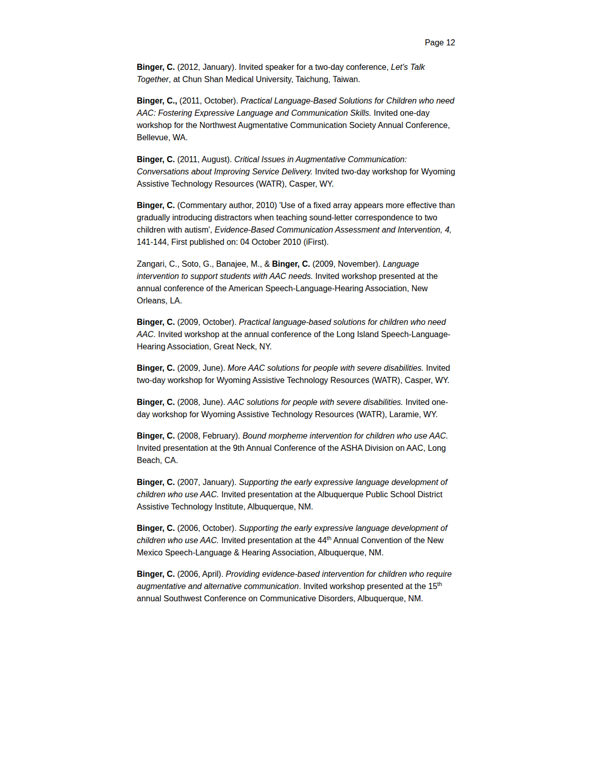Page 12
Binger, C. (2012, January). Invited speaker for a two-day conference, Let's Talk Together, at Chun Shan Medical University, Taichung, Taiwan.
Binger, C., (2011, October). Practical Language-Based Solutions for Children who need AAC: Fostering Expressive Language and Communication Skills. Invited one-day workshop for the Northwest Augmentative Communication Society Annual Conference, Bellevue, WA.
Binger, C. (2011, August). Critical Issues in Augmentative Communication: Conversations about Improving Service Delivery. Invited two-day workshop for Wyoming Assistive Technology Resources (WATR), Casper, WY.
Binger, C. (Commentary author, 2010) 'Use of a fixed array appears more effective than gradually introducing distractors when teaching sound-letter correspondence to two children with autism', Evidence-Based Communication Assessment and Intervention, 4, 141-144, First published on: 04 October 2010 (iFirst).
Zangari, C., Soto, G., Banajee, M., & Binger, C. (2009, November). Language intervention to support students with AAC needs. Invited workshop presented at the annual conference of the American Speech-Language-Hearing Association, New Orleans, LA.
Binger, C. (2009, October). Practical language-based solutions for children who need AAC. Invited workshop at the annual conference of the Long Island Speech-Language-Hearing Association, Great Neck, NY.
Binger, C. (2009, June). More AAC solutions for people with severe disabilities. Invited two-day workshop for Wyoming Assistive Technology Resources (WATR), Casper, WY.
Binger, C. (2008, June). AAC solutions for people with severe disabilities. Invited one-day workshop for Wyoming Assistive Technology Resources (WATR), Laramie, WY.
Binger, C. (2008, February). Bound morpheme intervention for children who use AAC. Invited presentation at the 9th Annual Conference of the ASHA Division on AAC, Long Beach, CA.
Binger, C. (2007, January). Supporting the early expressive language development of children who use AAC. Invited presentation at the Albuquerque Public School District Assistive Technology Institute, Albuquerque, NM.
Binger, C. (2006, October). Supporting the early expressive language development of children who use AAC. Invited presentation at the 44th Annual Convention of the New Mexico Speech-Language & Hearing Association, Albuquerque, NM.
Binger, C. (2006, April). Providing evidence-based intervention for children who require augmentative and alternative communication. Invited workshop presented at the 15th annual Southwest Conference on Communicative Disorders, Albuquerque, NM.